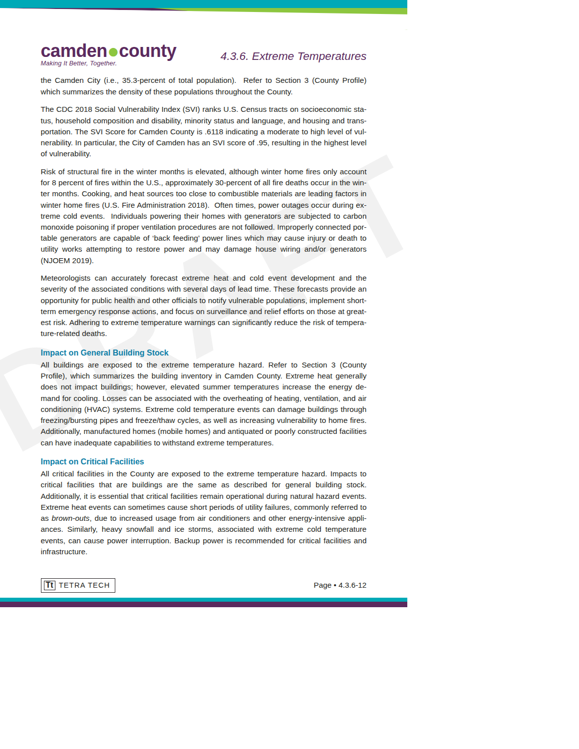DRAFT
camden●county
Making It Better, Together.
4.3.6. Extreme Temperatures
the Camden City (i.e., 35.3-percent of total population). Refer to Section 3 (County Profile) which summarizes the density of these populations throughout the County.
The CDC 2018 Social Vulnerability Index (SVI) ranks U.S. Census tracts on socioeconomic status, household composition and disability, minority status and language, and housing and transportation. The SVI Score for Camden County is .6118 indicating a moderate to high level of vulnerability. In particular, the City of Camden has an SVI score of .95, resulting in the highest level of vulnerability.
Risk of structural fire in the winter months is elevated, although winter home fires only account for 8 percent of fires within the U.S., approximately 30-percent of all fire deaths occur in the winter months. Cooking, and heat sources too close to combustible materials are leading factors in winter home fires (U.S. Fire Administration 2018). Often times, power outages occur during extreme cold events. Individuals powering their homes with generators are subjected to carbon monoxide poisoning if proper ventilation procedures are not followed. Improperly connected portable generators are capable of ‘back feeding’ power lines which may cause injury or death to utility works attempting to restore power and may damage house wiring and/or generators (NJOEM 2019).
Meteorologists can accurately forecast extreme heat and cold event development and the severity of the associated conditions with several days of lead time. These forecasts provide an opportunity for public health and other officials to notify vulnerable populations, implement short-term emergency response actions, and focus on surveillance and relief efforts on those at greatest risk. Adhering to extreme temperature warnings can significantly reduce the risk of temperature-related deaths.
Impact on General Building Stock
All buildings are exposed to the extreme temperature hazard. Refer to Section 3 (County Profile), which summarizes the building inventory in Camden County. Extreme heat generally does not impact buildings; however, elevated summer temperatures increase the energy demand for cooling. Losses can be associated with the overheating of heating, ventilation, and air conditioning (HVAC) systems. Extreme cold temperature events can damage buildings through freezing/bursting pipes and freeze/thaw cycles, as well as increasing vulnerability to home fires. Additionally, manufactured homes (mobile homes) and antiquated or poorly constructed facilities can have inadequate capabilities to withstand extreme temperatures.
Impact on Critical Facilities
All critical facilities in the County are exposed to the extreme temperature hazard. Impacts to critical facilities that are buildings are the same as described for general building stock. Additionally, it is essential that critical facilities remain operational during natural hazard events. Extreme heat events can sometimes cause short periods of utility failures, commonly referred to as brown-outs, due to increased usage from air conditioners and other energy-intensive appliances. Similarly, heavy snowfall and ice storms, associated with extreme cold temperature events, can cause power interruption. Backup power is recommended for critical facilities and infrastructure.
Tt TETRA TECH
Page • 4.3.6-12